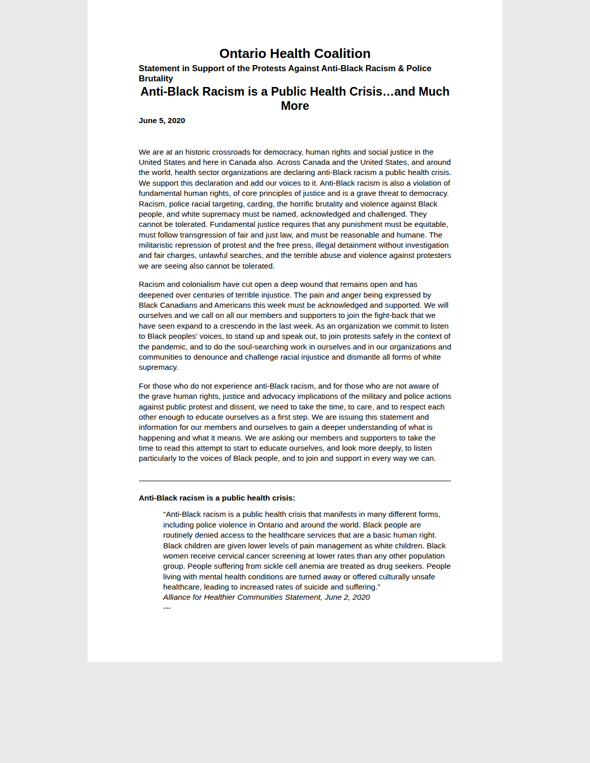Ontario Health Coalition
Statement in Support of the Protests Against Anti-Black Racism & Police Brutality
Anti-Black Racism is a Public Health Crisis…and Much More
June 5, 2020
We are at an historic crossroads for democracy, human rights and social justice in the United States and here in Canada also. Across Canada and the United States, and around the world, health sector organizations are declaring anti-Black racism a public health crisis. We support this declaration and add our voices to it. Anti-Black racism is also a violation of fundamental human rights, of core principles of justice and is a grave threat to democracy. Racism, police racial targeting, carding, the horrific brutality and violence against Black people, and white supremacy must be named, acknowledged and challenged. They cannot be tolerated. Fundamental justice requires that any punishment must be equitable, must follow transgression of fair and just law, and must be reasonable and humane. The militaristic repression of protest and the free press, illegal detainment without investigation and fair charges, unlawful searches, and the terrible abuse and violence against protesters we are seeing also cannot be tolerated.
Racism and colonialism have cut open a deep wound that remains open and has deepened over centuries of terrible injustice. The pain and anger being expressed by Black Canadians and Americans this week must be acknowledged and supported. We will ourselves and we call on all our members and supporters to join the fight-back that we have seen expand to a crescendo in the last week. As an organization we commit to listen to Black peoples’ voices, to stand up and speak out, to join protests safely in the context of the pandemic, and to do the soul-searching work in ourselves and in our organizations and communities to denounce and challenge racial injustice and dismantle all forms of white supremacy.
For those who do not experience anti-Black racism, and for those who are not aware of the grave human rights, justice and advocacy implications of the military and police actions against public protest and dissent, we need to take the time, to care, and to respect each other enough to educate ourselves as a first step. We are issuing this statement and information for our members and ourselves to gain a deeper understanding of what is happening and what it means. We are asking our members and supporters to take the time to read this attempt to start to educate ourselves, and look more deeply, to listen particularly to the voices of Black people, and to join and support in every way we can.
Anti-Black racism is a public health crisis:
“Anti-Black racism is a public health crisis that manifests in many different forms, including police violence in Ontario and around the world. Black people are routinely denied access to the healthcare services that are a basic human right. Black children are given lower levels of pain management as white children. Black women receive cervical cancer screening at lower rates than any other population group. People suffering from sickle cell anemia are treated as drug seekers. People living with mental health conditions are turned away or offered culturally unsafe healthcare, leading to increased rates of suicide and suffering.”
Alliance for Healthier Communities Statement, June 2, 2020
---